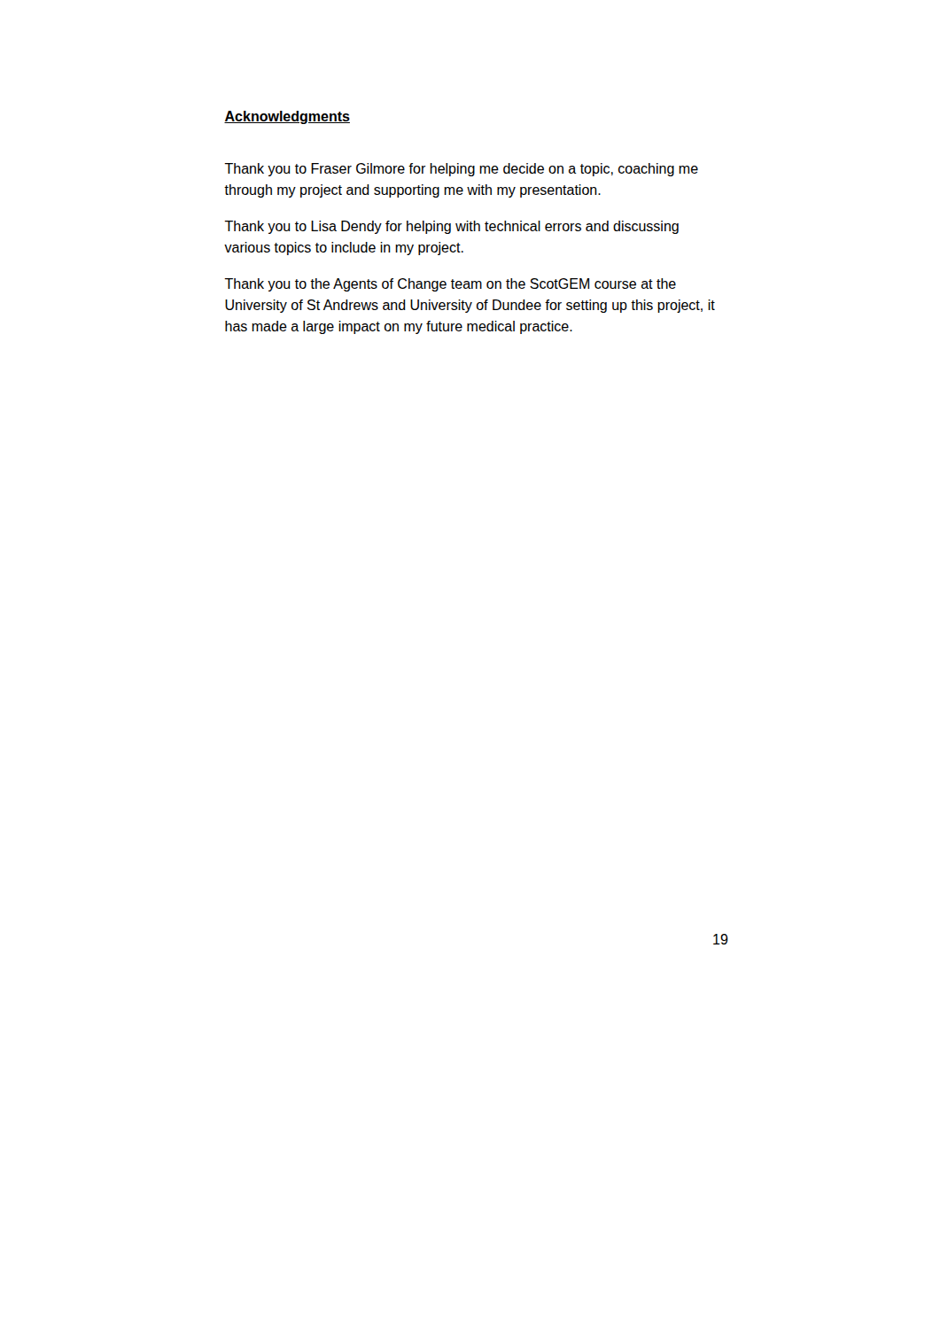Acknowledgments
Thank you to Fraser Gilmore for helping me decide on a topic, coaching me through my project and supporting me with my presentation.
Thank you to Lisa Dendy for helping with technical errors and discussing various topics to include in my project.
Thank you to the Agents of Change team on the ScotGEM course at the University of St Andrews and University of Dundee for setting up this project, it has made a large impact on my future medical practice.
19